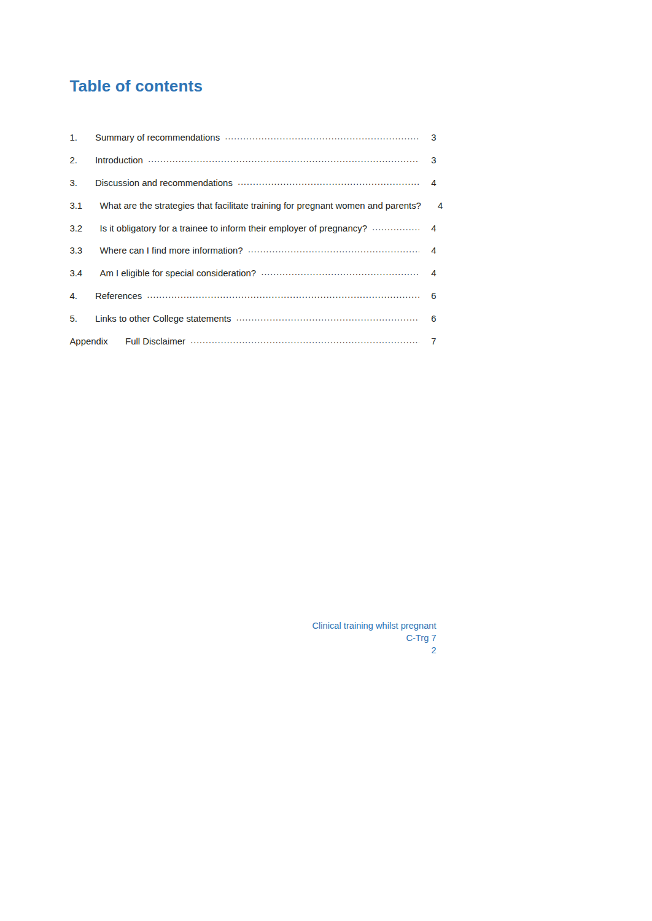Table of contents
1. Summary of recommendations ........................................................................................................................... 3
2. Introduction ................................................................................................................................................. 3
3. Discussion and recommendations ................................................................................................................. 4
3.1 What are the strategies that facilitate training for pregnant women and parents? ............................... 4
3.2 Is it obligatory for a trainee to inform their employer of pregnancy? ....................................................... 4
3.3 Where can I find more information? ................................................................................................................. 4
3.4 Am I eligible for special consideration? ............................................................................................................. 4
4. References .................................................................................................................................................... 6
5. Links to other College statements ................................................................................................................. 6
Appendix Full Disclaimer ......................................................................................................................... 7
Clinical training whilst pregnant
C-Trg 7
2